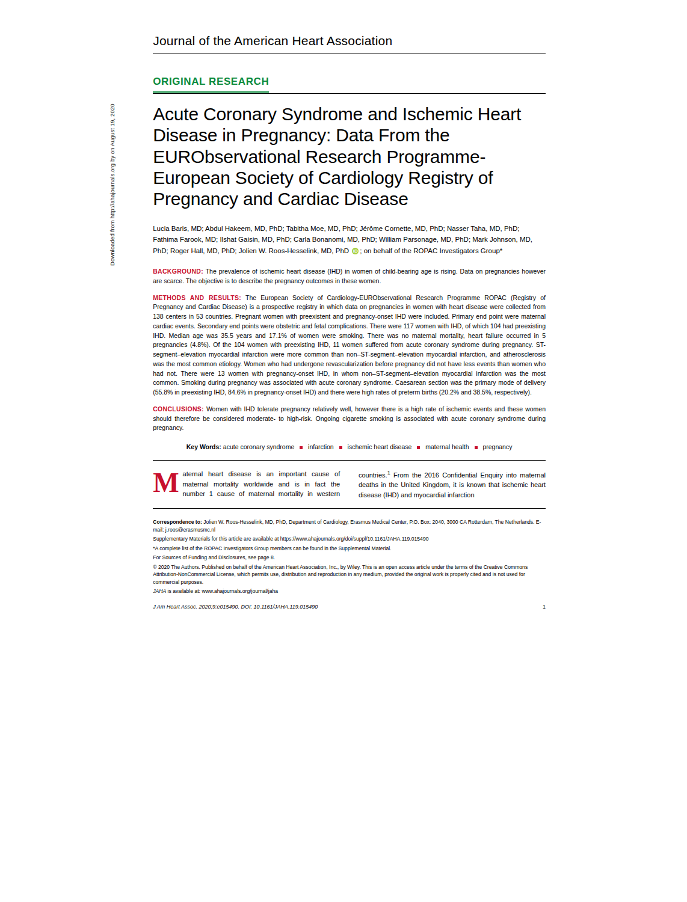Downloaded from http://ahajournals.org by on August 19, 2020
Journal of the American Heart Association
Original Research
Acute Coronary Syndrome and Ischemic Heart Disease in Pregnancy: Data From the EURObservational Research Programme-European Society of Cardiology Registry of Pregnancy and Cardiac Disease
Lucia Baris, MD; Abdul Hakeem, MD, PhD; Tabitha Moe, MD, PhD; Jérôme Cornette, MD, PhD; Nasser Taha, MD, PhD; Fathima Farook, MD; Ilshat Gaisin, MD, PhD; Carla Bonanomi, MD, PhD; William Parsonage, MD, PhD; Mark Johnson, MD, PhD; Roger Hall, MD, PhD; Jolien W. Roos-Hesselink, MD, PhD iD; on behalf of the ROPAC Investigators Group*
BACKGROUND: The prevalence of ischemic heart disease (IHD) in women of child-bearing age is rising. Data on pregnancies however are scarce. The objective is to describe the pregnancy outcomes in these women.
METHODS AND RESULTS: The European Society of Cardiology-EURObservational Research Programme ROPAC (Registry of Pregnancy and Cardiac Disease) is a prospective registry in which data on pregnancies in women with heart disease were collected from 138 centers in 53 countries. Pregnant women with preexistent and pregnancy-onset IHD were included. Primary end point were maternal cardiac events. Secondary end points were obstetric and fetal complications. There were 117 women with IHD, of which 104 had preexisting IHD. Median age was 35.5 years and 17.1% of women were smoking. There was no maternal mortality, heart failure occurred in 5 pregnancies (4.8%). Of the 104 women with preexisting IHD, 11 women suffered from acute coronary syndrome during pregnancy. ST-segment–elevation myocardial infarction were more common than non–ST-segment–elevation myocardial infarction, and atherosclerosis was the most common etiology. Women who had undergone revascularization before pregnancy did not have less events than women who had not. There were 13 women with pregnancy-onset IHD, in whom non–ST-segment–elevation myocardial infarction was the most common. Smoking during pregnancy was associated with acute coronary syndrome. Caesarean section was the primary mode of delivery (55.8% in preexisting IHD, 84.6% in pregnancy-onset IHD) and there were high rates of preterm births (20.2% and 38.5%, respectively).
CONCLUSIONS: Women with IHD tolerate pregnancy relatively well, however there is a high rate of ischemic events and these women should therefore be considered moderate- to high-risk. Ongoing cigarette smoking is associated with acute coronary syndrome during pregnancy.
Key Words: acute coronary syndrome infarction ischemic heart disease maternal health pregnancy
Maternal heart disease is an important cause of maternal mortality worldwide and is in fact the number 1 cause of maternal mortality in western countries.1 From the 2016 Confidential Enquiry into maternal deaths in the United Kingdom, it is known that ischemic heart disease (IHD) and myocardial infarction
Correspondence to: Jolien W. Roos-Hesselink, MD, PhD, Department of Cardiology, Erasmus Medical Center, P.O. Box: 2040, 3000 CA Rotterdam, The Netherlands. E-mail: j.roos@erasmusmc.nl
Supplementary Materials for this article are available at https://www.ahajournals.org/doi/suppl/10.1161/JAHA.119.015490
*A complete list of the ROPAC Investigators Group members can be found in the Supplemental Material.
For Sources of Funding and Disclosures, see page 8.
© 2020 The Authors. Published on behalf of the American Heart Association, Inc., by Wiley. This is an open access article under the terms of the Creative Commons Attribution-NonCommercial License, which permits use, distribution and reproduction in any medium, provided the original work is properly cited and is not used for commercial purposes.
JAHA is available at: www.ahajournals.org/journal/jaha
J Am Heart Assoc. 2020;9:e015490. DOI: 10.1161/JAHA.119.015490
1